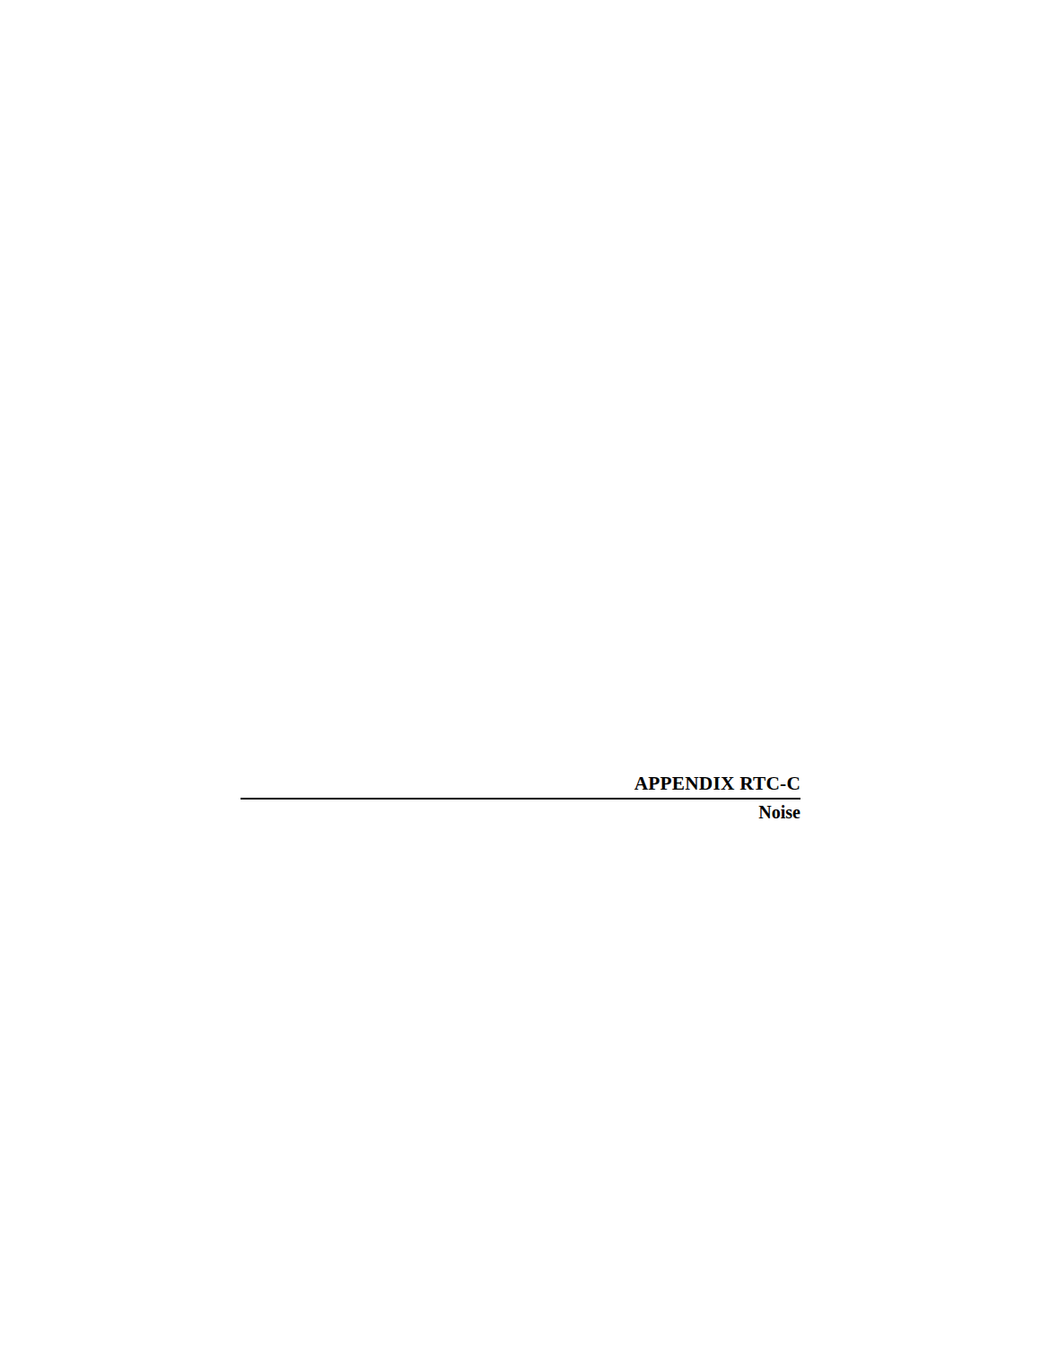APPENDIX RTC-C
Noise